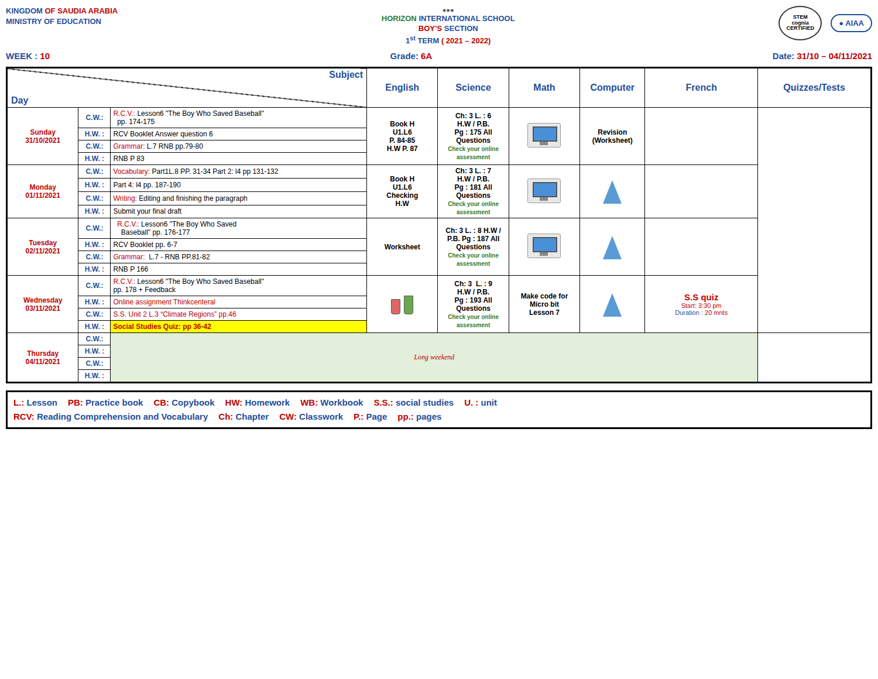KINGDOM OF SAUDIA ARABIA
MINISTRY OF EDUCATION
●●●
HORIZON INTERNATIONAL SCHOOL
BOY’S SECTION
1st TERM ( 2021 – 2022)
STEM
cognia
CERTIFIED
● AIAA
WEEK : 10
Grade: 6A
Date: 31/10 – 04/11/2021
| Subject Day | English | Science | Math | Computer | French | Quizzes/Tests |
| Sunday 31/10/2021 | C.W.: | R.C.V.: Lesson6 "The Boy Who Saved Baseball" pp. 174-175 | Book H U1.L6 P. 84-85 H.W P. 87 | Ch: 3 L. : 6 H.W / P.B. Pg : 175 All Questions Check your online assessment | | Revision (Worksheet) | |
| H.W. : | RCV Booklet Answer question 6 |
| C.W.: | Grammar: L.7 RNB pp.79-80 |
| H.W. : | RNB P 83 |
| Monday 01/11/2021 | C.W.: | Vocabulary : Part1L.8 PP. 31-34 Part 2: l4 pp 131-132 | Book H U1.L6 Checking H.W | Ch: 3 L. : 7 H.W / P.B. Pg : 181 All Questions Check your online assessment | | | |
| H.W. : | Part 4: l4 pp. 187-190 |
| C.W.: | Writing : Editing and finishing the paragraph |
| H.W. : | Submit your final draft |
| Tuesday 02/11/2021 | C.W.: | R.C.V.: Lesson6 "The Boy Who Saved Baseball" pp. 176-177 | Worksheet | Ch: 3 L. : 8 H.W / P.B. Pg : 187 All Questions Check your online assessment | | | |
| H.W. : | RCV Booklet pp. 6-7 |
| C.W.: | Grammar: L.7 - RNB PP.81-82 |
| H.W. : | RNB P 166 |
| Wednesday 03/11/2021 | C.W.: | R.C.V.: Lesson6 "The Boy Who Saved Baseball" pp. 178 + Feedback | | Ch: 3 L. : 9 H.W / P.B. Pg : 193 All Questions Check your online assessment | Make code for Micro bit Lesson 7 | | S.S quiz Start: 3:30 pm Duration : 20 mnts |
| H.W. : | Online assignment Thinkcenteral |
| C.W.: | S.S. Unit 2 L.3 “Climate Regions” pp.46 |
| H.W. : | Social Studies Quiz: pp 36-42 |
| Thursday 04/11/2021 | C.W.: | Long weekend | |
| H.W. : |
| C.W.: |
| H.W. : |
L.: Lesson PB: Practice book CB: Copybook HW: Homework WB: Workbook S.S.: social studies U. : unit
RCV: Reading Comprehension and Vocabulary Ch: Chapter CW: Classwork P.: Page pp.: pages